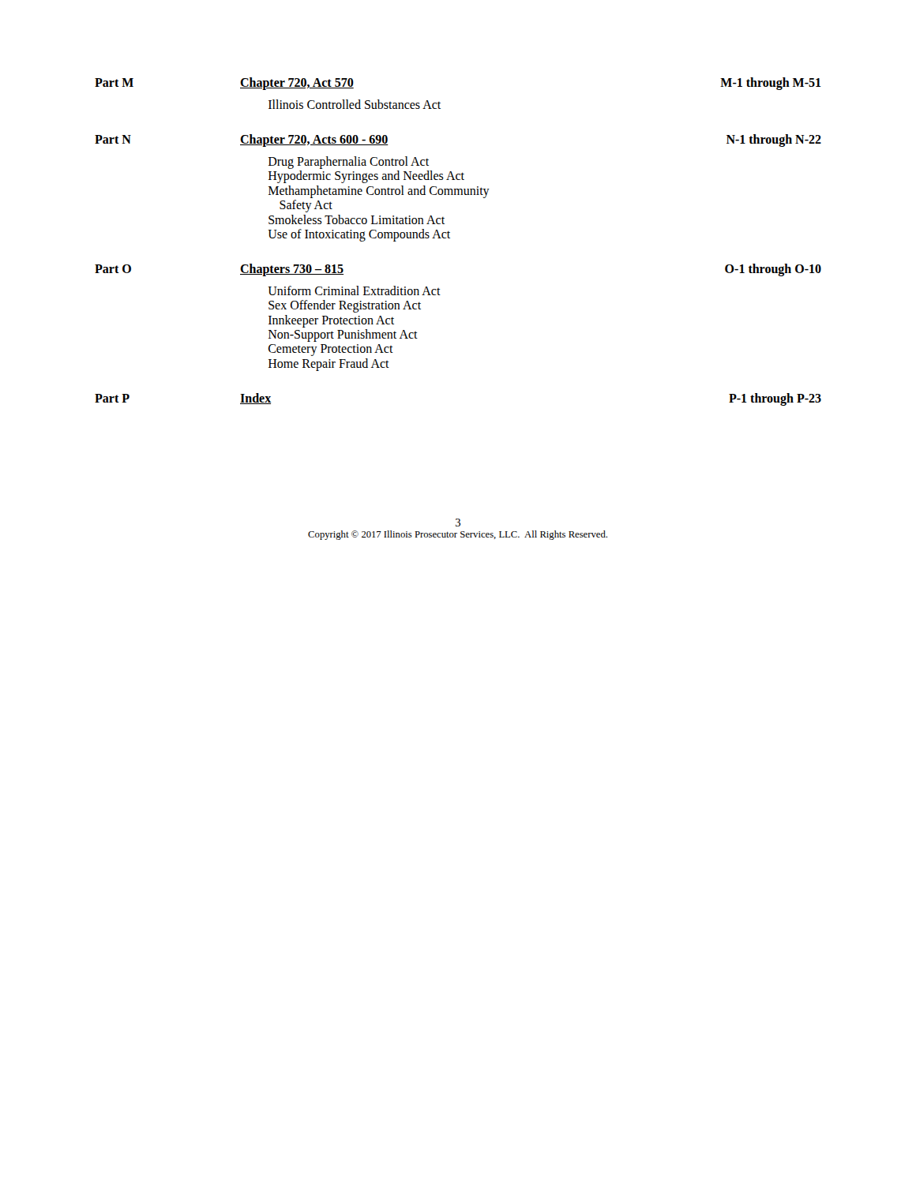| Part M | Chapter 720, Act 570 Illinois Controlled Substances Act | M-1 through M-51 |
| Part N | Chapter 720, Acts 600 - 690 Drug Paraphernalia Control Act Hypodermic Syringes and Needles Act Methamphetamine Control and Community Safety Act Smokeless Tobacco Limitation Act Use of Intoxicating Compounds Act | N-1 through N-22 |
| Part O | Chapters 730 – 815 Uniform Criminal Extradition Act Sex Offender Registration Act Innkeeper Protection Act Non-Support Punishment Act Cemetery Protection Act Home Repair Fraud Act | O-1 through O-10 |
| Part P | Index | P-1 through P-23 |
3
Copyright © 2017 Illinois Prosecutor Services, LLC. All Rights Reserved.